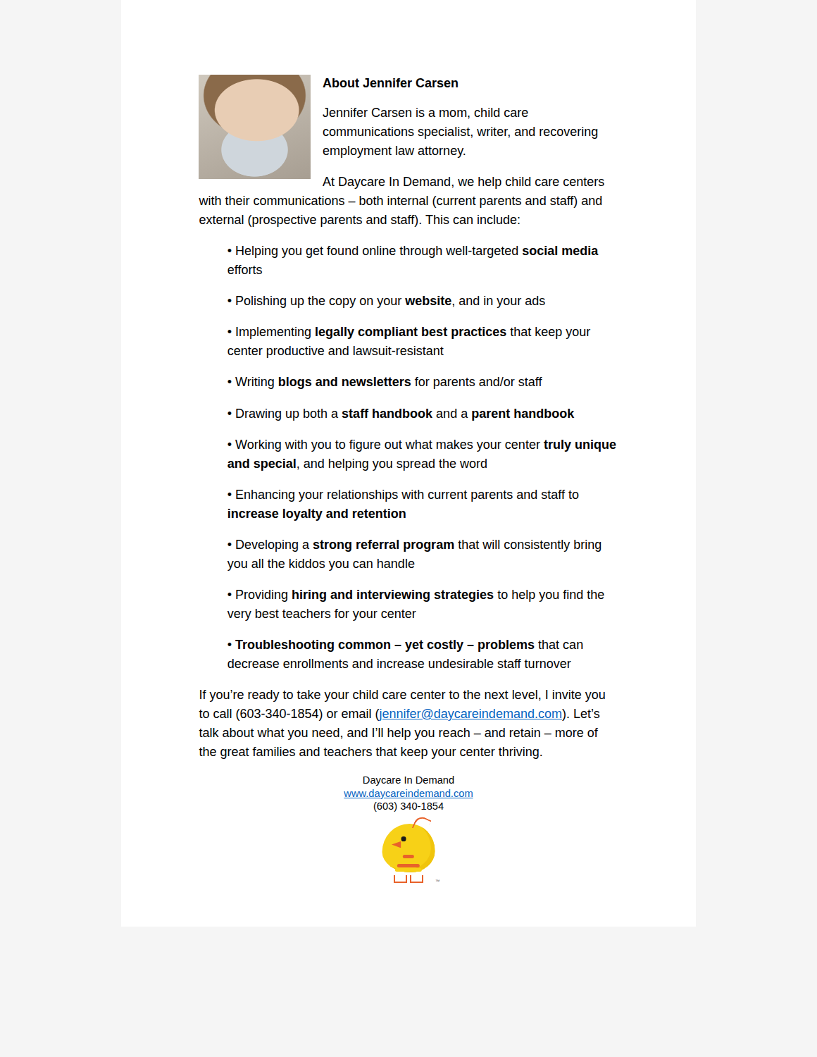About Jennifer Carsen
Jennifer Carsen is a mom, child care communications specialist, writer, and recovering employment law attorney.
At Daycare In Demand, we help child care centers with their communications – both internal (current parents and staff) and external (prospective parents and staff). This can include:
Helping you get found online through well-targeted social media efforts
Polishing up the copy on your website, and in your ads
Implementing legally compliant best practices that keep your center productive and lawsuit-resistant
Writing blogs and newsletters for parents and/or staff
Drawing up both a staff handbook and a parent handbook
Working with you to figure out what makes your center truly unique and special, and helping you spread the word
Enhancing your relationships with current parents and staff to increase loyalty and retention
Developing a strong referral program that will consistently bring you all the kiddos you can handle
Providing hiring and interviewing strategies to help you find the very best teachers for your center
Troubleshooting common – yet costly – problems that can decrease enrollments and increase undesirable staff turnover
If you’re ready to take your child care center to the next level, I invite you to call (603-340-1854) or email (jennifer@daycareindemand.com). Let’s talk about what you need, and I’ll help you reach – and retain – more of the great families and teachers that keep your center thriving.
Daycare In Demand
www.daycareindemand.com
(603) 340-1854
™